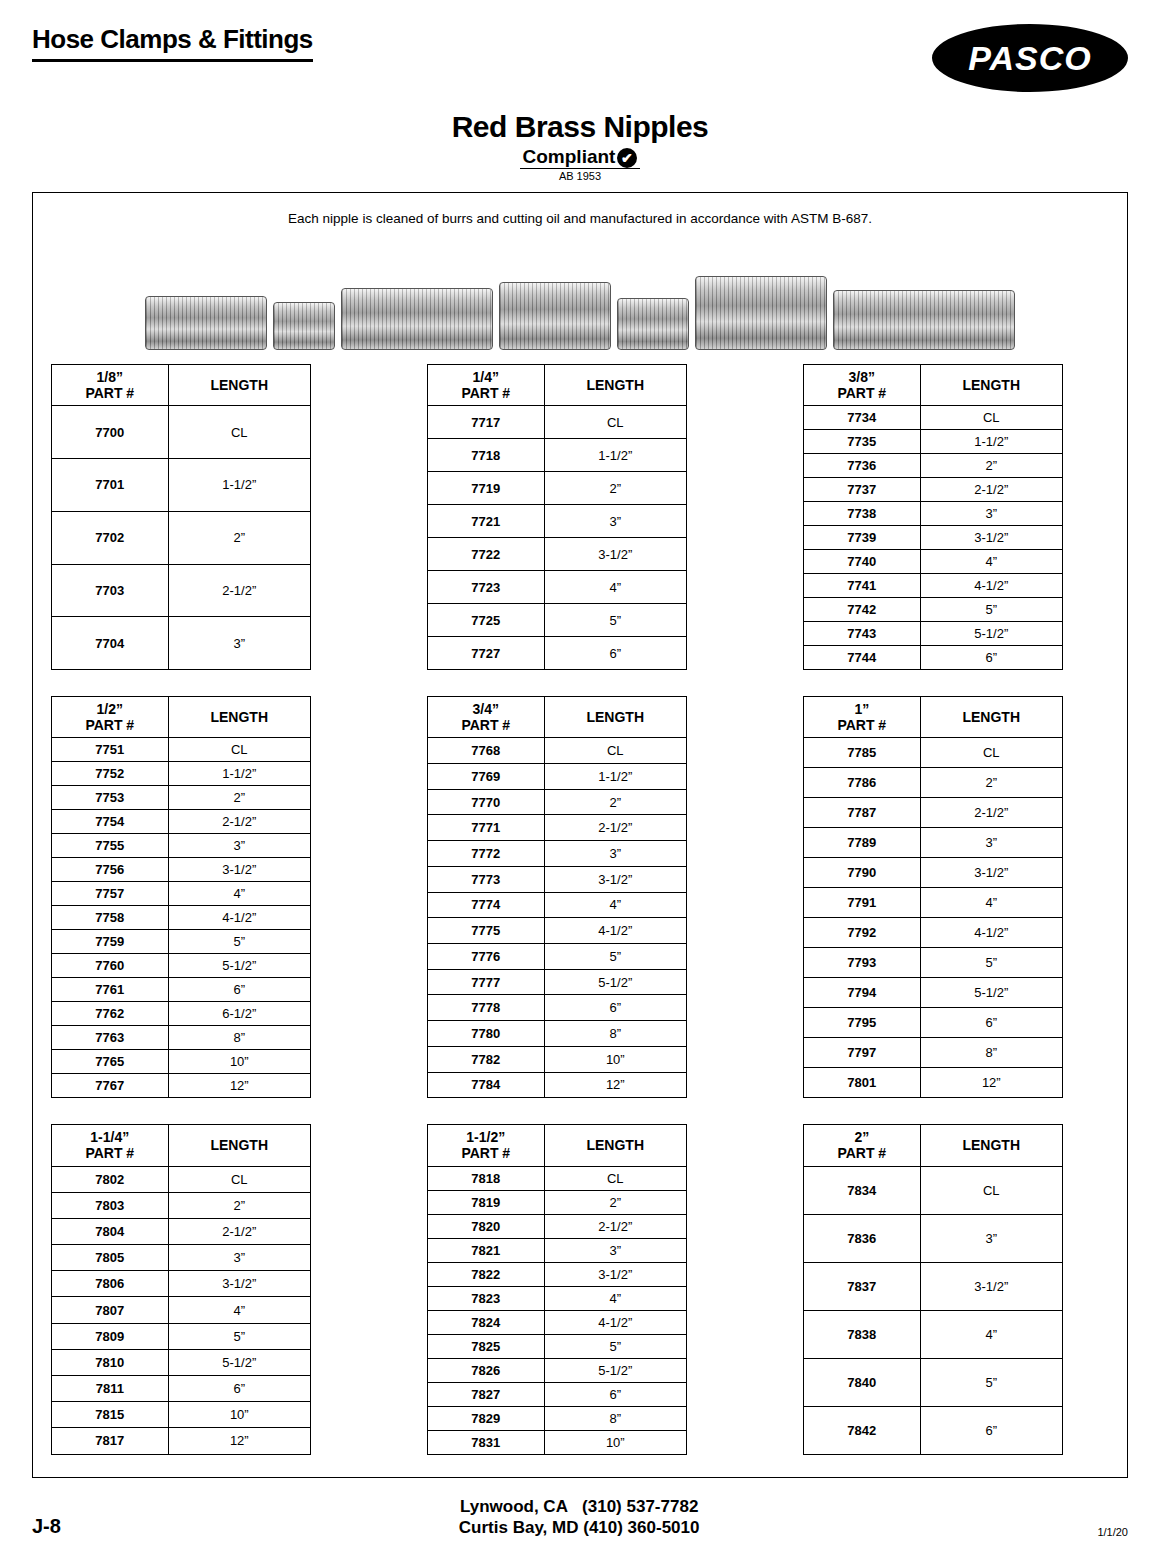Hose Clamps & Fittings
PASCO
Red Brass Nipples
Compliant✔
AB 1953
Each nipple is cleaned of burrs and cutting oil and manufactured in accordance with ASTM B-687.
| 1/8” PART # | LENGTH |
| --- | --- |
| 7700 | CL |
| 7701 | 1-1/2” |
| 7702 | 2” |
| 7703 | 2-1/2” |
| 7704 | 3” |
| 1/4” PART # | LENGTH |
| --- | --- |
| 7717 | CL |
| 7718 | 1-1/2” |
| 7719 | 2” |
| 7721 | 3” |
| 7722 | 3-1/2” |
| 7723 | 4” |
| 7725 | 5” |
| 7727 | 6” |
| 3/8” PART # | LENGTH |
| --- | --- |
| 7734 | CL |
| 7735 | 1-1/2” |
| 7736 | 2” |
| 7737 | 2-1/2” |
| 7738 | 3” |
| 7739 | 3-1/2” |
| 7740 | 4” |
| 7741 | 4-1/2” |
| 7742 | 5” |
| 7743 | 5-1/2” |
| 7744 | 6” |
| 1/2” PART # | LENGTH |
| --- | --- |
| 7751 | CL |
| 7752 | 1-1/2” |
| 7753 | 2” |
| 7754 | 2-1/2” |
| 7755 | 3” |
| 7756 | 3-1/2” |
| 7757 | 4” |
| 7758 | 4-1/2” |
| 7759 | 5” |
| 7760 | 5-1/2” |
| 7761 | 6” |
| 7762 | 6-1/2” |
| 7763 | 8” |
| 7765 | 10” |
| 7767 | 12” |
| 3/4” PART # | LENGTH |
| --- | --- |
| 7768 | CL |
| 7769 | 1-1/2” |
| 7770 | 2” |
| 7771 | 2-1/2” |
| 7772 | 3” |
| 7773 | 3-1/2” |
| 7774 | 4” |
| 7775 | 4-1/2” |
| 7776 | 5” |
| 7777 | 5-1/2” |
| 7778 | 6” |
| 7780 | 8” |
| 7782 | 10” |
| 7784 | 12” |
| 1” PART # | LENGTH |
| --- | --- |
| 7785 | CL |
| 7786 | 2” |
| 7787 | 2-1/2” |
| 7789 | 3” |
| 7790 | 3-1/2” |
| 7791 | 4” |
| 7792 | 4-1/2” |
| 7793 | 5” |
| 7794 | 5-1/2” |
| 7795 | 6” |
| 7797 | 8” |
| 7801 | 12” |
| 1-1/4” PART # | LENGTH |
| --- | --- |
| 7802 | CL |
| 7803 | 2” |
| 7804 | 2-1/2” |
| 7805 | 3” |
| 7806 | 3-1/2” |
| 7807 | 4” |
| 7809 | 5” |
| 7810 | 5-1/2” |
| 7811 | 6” |
| 7815 | 10” |
| 7817 | 12” |
| 1-1/2” PART # | LENGTH |
| --- | --- |
| 7818 | CL |
| 7819 | 2” |
| 7820 | 2-1/2” |
| 7821 | 3” |
| 7822 | 3-1/2” |
| 7823 | 4” |
| 7824 | 4-1/2” |
| 7825 | 5” |
| 7826 | 5-1/2” |
| 7827 | 6” |
| 7829 | 8” |
| 7831 | 10” |
| 2” PART # | LENGTH |
| --- | --- |
| 7834 | CL |
| 7836 | 3” |
| 7837 | 3-1/2” |
| 7838 | 4” |
| 7840 | 5” |
| 7842 | 6” |
J-8
Lynwood, CA (310) 537-7782
Curtis Bay, MD (410) 360-5010
1/1/20